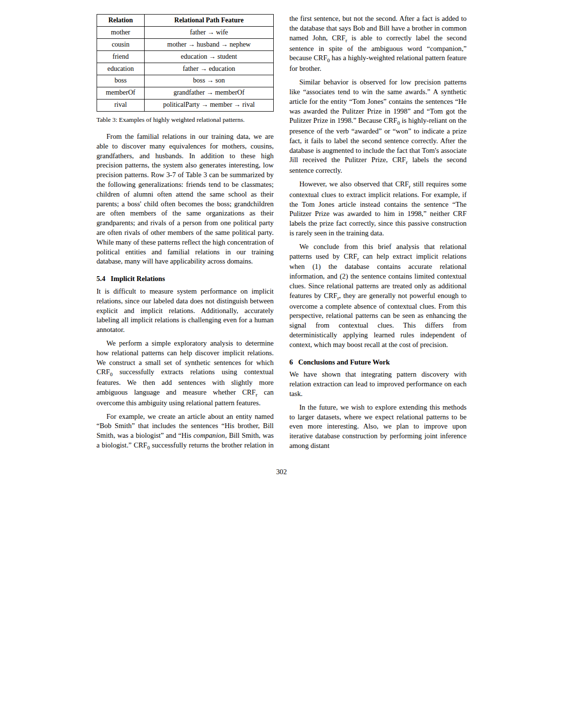| Relation | Relational Path Feature |
| --- | --- |
| mother | father → wife |
| cousin | mother → husband → nephew |
| friend | education → student |
| education | father → education |
| boss | boss → son |
| memberOf | grandfather → memberOf |
| rival | politicalParty → member → rival |
Table 3: Examples of highly weighted relational patterns.
From the familial relations in our training data, we are able to discover many equivalences for mothers, cousins, grandfathers, and husbands. In addition to these high precision patterns, the system also generates interesting, low precision patterns. Row 3-7 of Table 3 can be summarized by the following generalizations: friends tend to be classmates; children of alumni often attend the same school as their parents; a boss' child often becomes the boss; grandchildren are often members of the same organizations as their grandparents; and rivals of a person from one political party are often rivals of other members of the same political party. While many of these patterns reflect the high concentration of political entities and familial relations in our training database, many will have applicability across domains.
5.4 Implicit Relations
It is difficult to measure system performance on implicit relations, since our labeled data does not distinguish between explicit and implicit relations. Additionally, accurately labeling all implicit relations is challenging even for a human annotator.
We perform a simple exploratory analysis to determine how relational patterns can help discover implicit relations. We construct a small set of synthetic sentences for which CRF0 successfully extracts relations using contextual features. We then add sentences with slightly more ambiguous language and measure whether CRFr can overcome this ambiguity using relational pattern features.
For example, we create an article about an entity named “Bob Smith” that includes the sentences “His brother, Bill Smith, was a biologist” and “His companion, Bill Smith, was a biologist.” CRF0 successfully returns the brother relation in the first sentence, but not the second. After a fact is added to the database that says Bob and Bill have a brother in common named John, CRFr is able to correctly label the second sentence in spite of the ambiguous word “companion,” because CRF0 has a highly-weighted relational pattern feature for brother.
Similar behavior is observed for low precision patterns like “associates tend to win the same awards.” A synthetic article for the entity “Tom Jones” contains the sentences “He was awarded the Pulitzer Prize in 1998” and “Tom got the Pulitzer Prize in 1998.” Because CRF0 is highly-reliant on the presence of the verb “awarded” or “won” to indicate a prize fact, it fails to label the second sentence correctly. After the database is augmented to include the fact that Tom's associate Jill received the Pulitzer Prize, CRFr labels the second sentence correctly.
However, we also observed that CRFr still requires some contextual clues to extract implicit relations. For example, if the Tom Jones article instead contains the sentence “The Pulitzer Prize was awarded to him in 1998,” neither CRF labels the prize fact correctly, since this passive construction is rarely seen in the training data.
We conclude from this brief analysis that relational patterns used by CRFr can help extract implicit relations when (1) the database contains accurate relational information, and (2) the sentence contains limited contextual clues. Since relational patterns are treated only as additional features by CRFr, they are generally not powerful enough to overcome a complete absence of contextual clues. From this perspective, relational patterns can be seen as enhancing the signal from contextual clues. This differs from deterministically applying learned rules independent of context, which may boost recall at the cost of precision.
6 Conclusions and Future Work
We have shown that integrating pattern discovery with relation extraction can lead to improved performance on each task.
In the future, we wish to explore extending this methods to larger datasets, where we expect relational patterns to be even more interesting. Also, we plan to improve upon iterative database construction by performing joint inference among distant
302